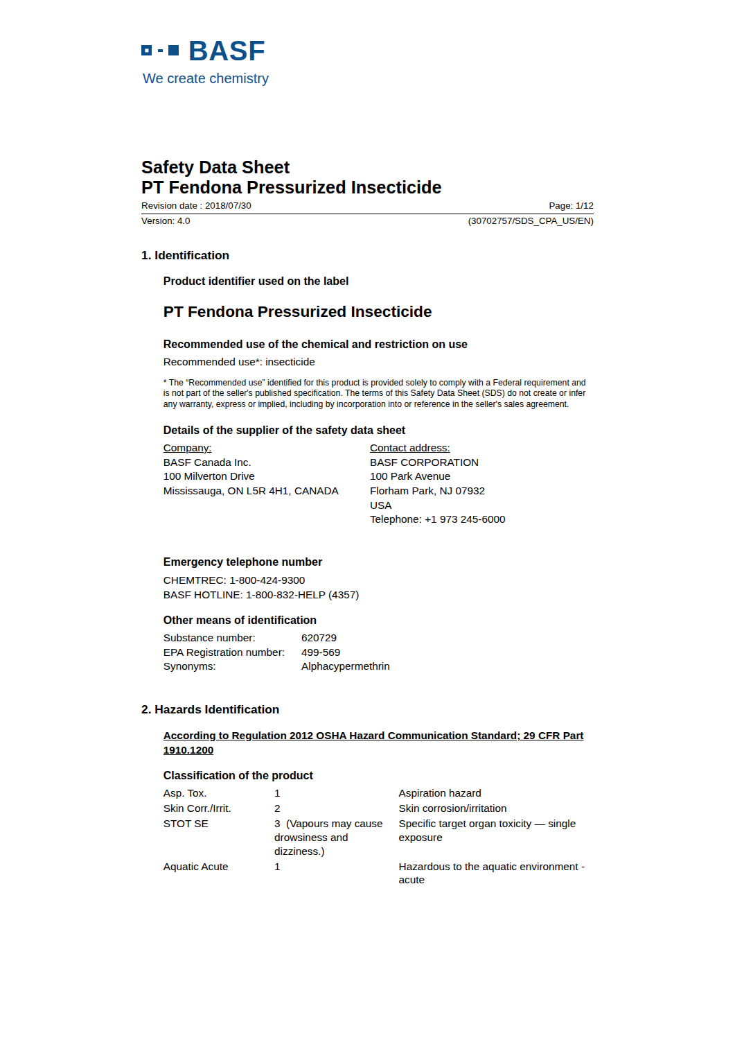BASF
We create chemistry
Safety Data SheetPT Fendona Pressurized Insecticide
Revision date : 2018/07/30 Page: 1/12
Version: 4.0 (30702757/SDS_CPA_US/EN)
1. Identification
Product identifier used on the label
PT Fendona Pressurized Insecticide
Recommended use of the chemical and restriction on use
Recommended use*: insecticide
* The “Recommended use” identified for this product is provided solely to comply with a Federal requirement and is not part of the seller's published specification. The terms of this Safety Data Sheet (SDS) do not create or infer any warranty, express or implied, including by incorporation into or reference in the seller's sales agreement.
Details of the supplier of the safety data sheet
| Company: BASF Canada Inc. 100 Milverton Drive Mississauga, ON L5R 4H1, CANADA | Contact address: BASF CORPORATION 100 Park Avenue Florham Park, NJ 07932 USA Telephone: +1 973 245-6000 |
Emergency telephone number
CHEMTREC: 1-800-424-9300
BASF HOTLINE: 1-800-832-HELP (4357)
Other means of identification
| Substance number: | 620729 |
| EPA Registration number: | 499-569 |
| Synonyms: | Alphacypermethrin |
2. Hazards Identification
According to Regulation 2012 OSHA Hazard Communication Standard; 29 CFR Part 1910.1200
Classification of the product
| Asp. Tox. | 1 | Aspiration hazard |
| Skin Corr./Irrit. | 2 | Skin corrosion/irritation |
| STOT SE | 3 (Vapours may cause drowsiness and dizziness.) | Specific target organ toxicity — single exposure |
| Aquatic Acute | 1 | Hazardous to the aquatic environment - acute |